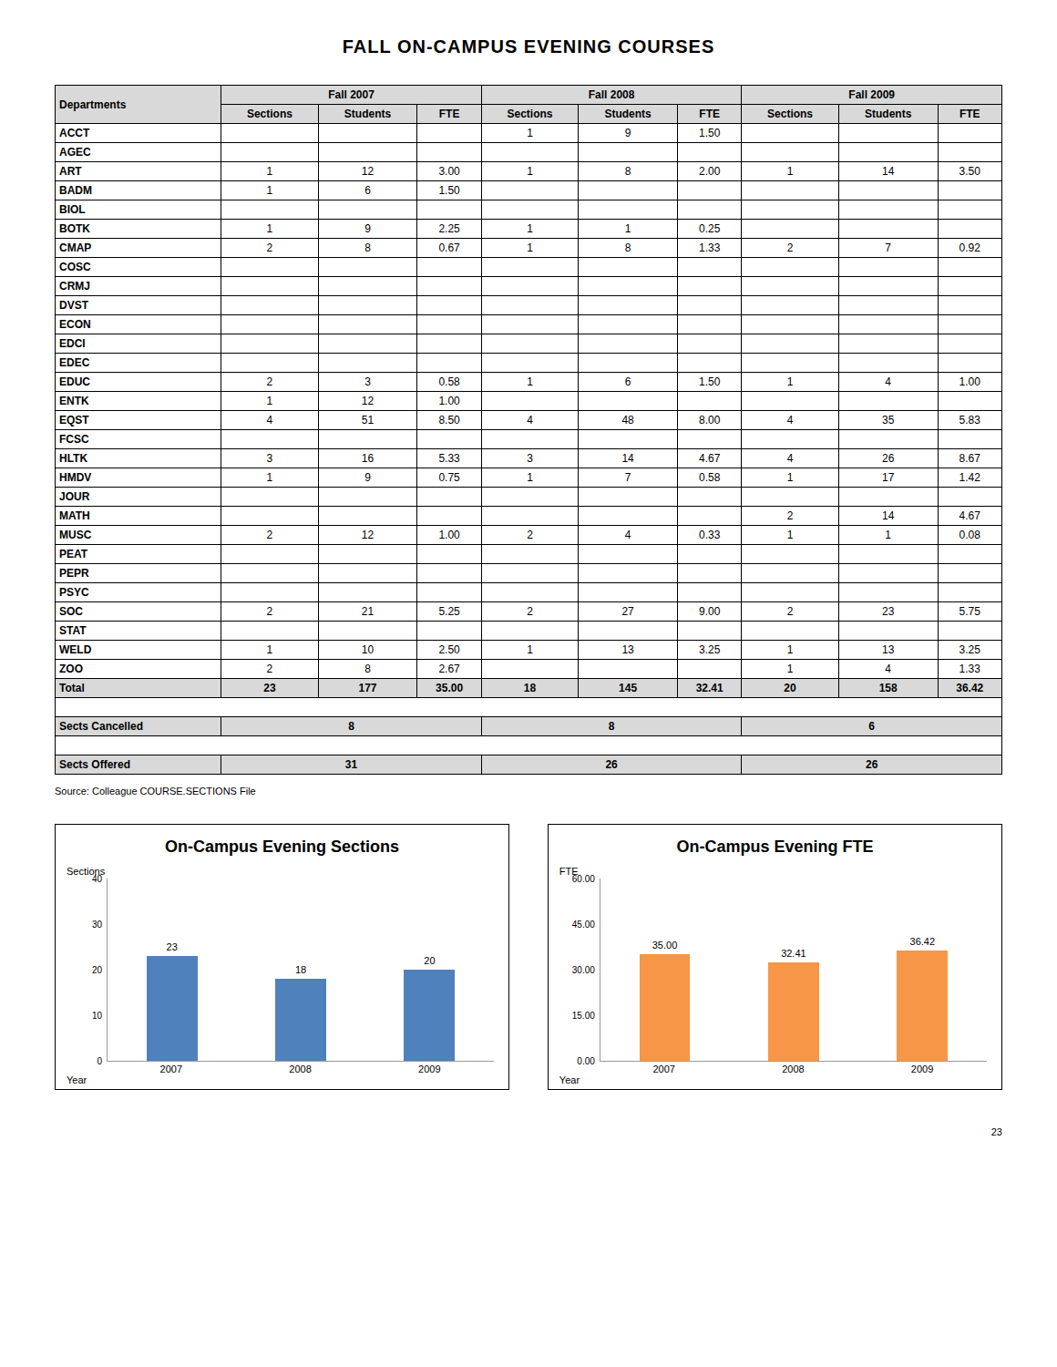FALL ON-CAMPUS EVENING COURSES
| Departments | Fall 2007 | Fall 2008 | Fall 2009 |
| --- | --- | --- | --- |
| Sections | Students | FTE | Sections | Students | FTE | Sections | Students | FTE |
| ACCT | | | | 1 | 9 | 1.50 | | | |
| AGEC | | | | | | | | | |
| ART | 1 | 12 | 3.00 | 1 | 8 | 2.00 | 1 | 14 | 3.50 |
| BADM | 1 | 6 | 1.50 | | | | | | |
| BIOL | | | | | | | | | |
| BOTK | 1 | 9 | 2.25 | 1 | 1 | 0.25 | | | |
| CMAP | 2 | 8 | 0.67 | 1 | 8 | 1.33 | 2 | 7 | 0.92 |
| COSC | | | | | | | | | |
| CRMJ | | | | | | | | | |
| DVST | | | | | | | | | |
| ECON | | | | | | | | | |
| EDCI | | | | | | | | | |
| EDEC | | | | | | | | | |
| EDUC | 2 | 3 | 0.58 | 1 | 6 | 1.50 | 1 | 4 | 1.00 |
| ENTK | 1 | 12 | 1.00 | | | | | | |
| EQST | 4 | 51 | 8.50 | 4 | 48 | 8.00 | 4 | 35 | 5.83 |
| FCSC | | | | | | | | | |
| HLTK | 3 | 16 | 5.33 | 3 | 14 | 4.67 | 4 | 26 | 8.67 |
| HMDV | 1 | 9 | 0.75 | 1 | 7 | 0.58 | 1 | 17 | 1.42 |
| JOUR | | | | | | | | | |
| MATH | | | | | | | 2 | 14 | 4.67 |
| MUSC | 2 | 12 | 1.00 | 2 | 4 | 0.33 | 1 | 1 | 0.08 |
| PEAT | | | | | | | | | |
| PEPR | | | | | | | | | |
| PSYC | | | | | | | | | |
| SOC | 2 | 21 | 5.25 | 2 | 27 | 9.00 | 2 | 23 | 5.75 |
| STAT | | | | | | | | | |
| WELD | 1 | 10 | 2.50 | 1 | 13 | 3.25 | 1 | 13 | 3.25 |
| ZOO | 2 | 8 | 2.67 | | | | 1 | 4 | 1.33 |
| Total | 23 | 177 | 35.00 | 18 | 145 | 32.41 | 20 | 158 | 36.42 |
| Sects Cancelled | 8 | 8 | 6 |
| Sects Offered | 31 | 26 | 26 |
Source: Colleague COURSE.SECTIONS File
On-Campus Evening Sections
Sections
40 30 20 10 0
23
18
20
200720082009
Year
On-Campus Evening FTE
FTE
60.00 45.00 30.00 15.00 0.00
35.00
32.41
36.42
200720082009
Year
23